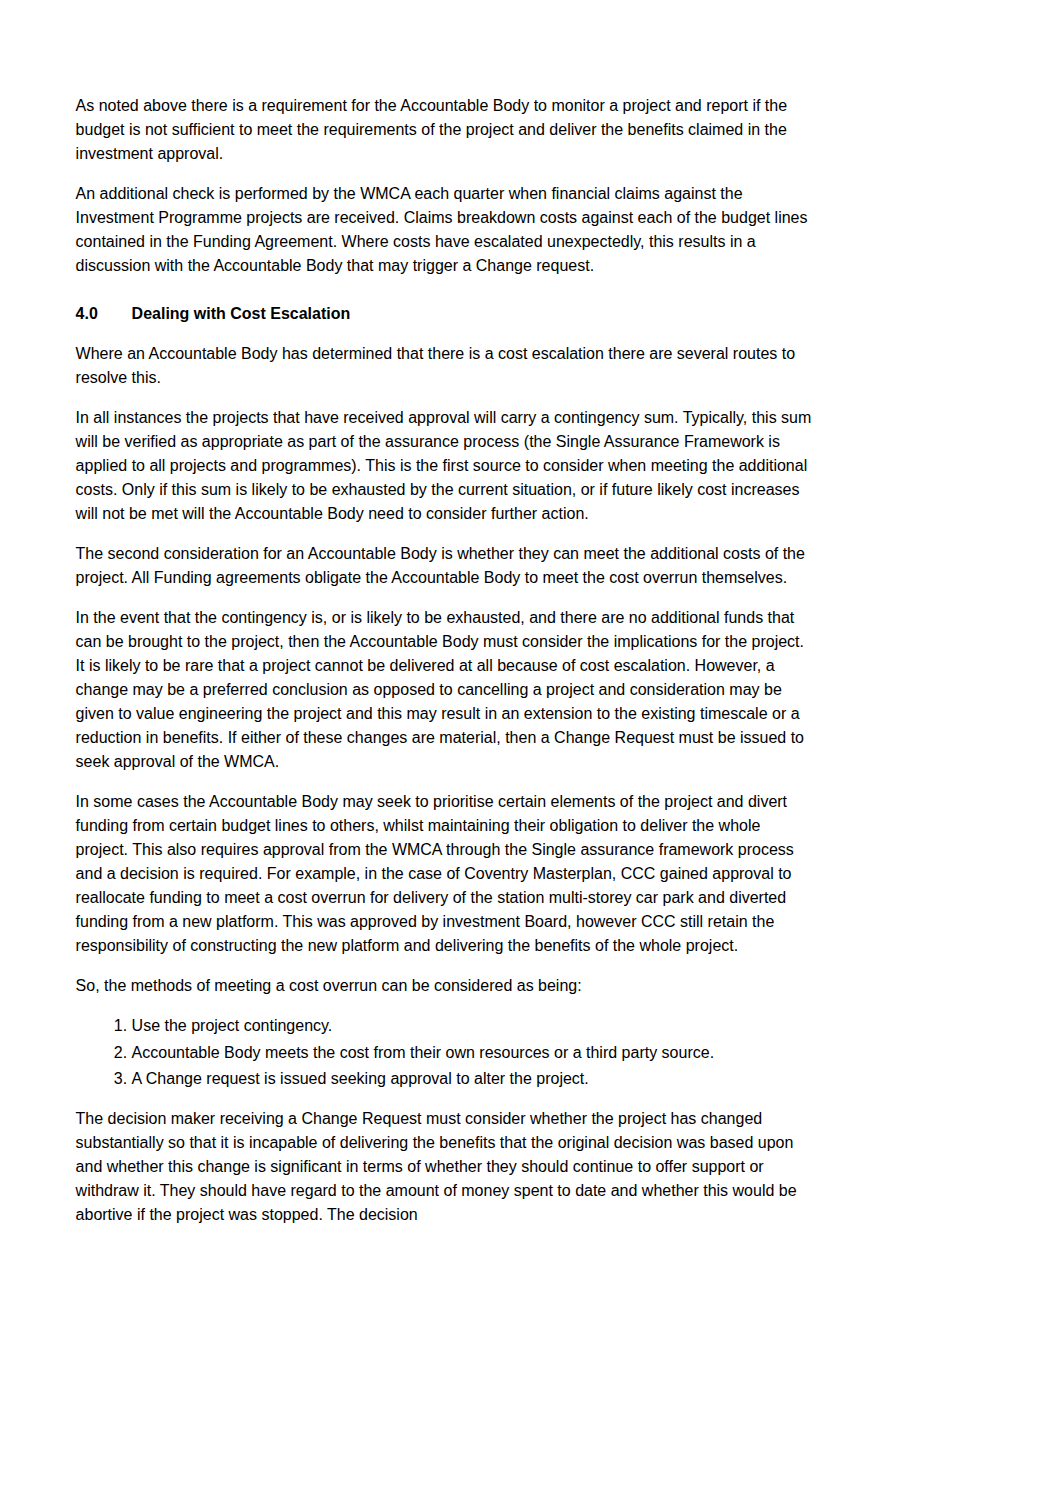As noted above there is a requirement for the Accountable Body to monitor a project and report if the budget is not sufficient to meet the requirements of the project and deliver the benefits claimed in the investment approval.
An additional check is performed by the WMCA each quarter when financial claims against the Investment Programme projects are received. Claims breakdown costs against each of the budget lines contained in the Funding Agreement. Where costs have escalated unexpectedly, this results in a discussion with the Accountable Body that may trigger a Change request.
4.0 Dealing with Cost Escalation
Where an Accountable Body has determined that there is a cost escalation there are several routes to resolve this.
In all instances the projects that have received approval will carry a contingency sum. Typically, this sum will be verified as appropriate as part of the assurance process (the Single Assurance Framework is applied to all projects and programmes). This is the first source to consider when meeting the additional costs. Only if this sum is likely to be exhausted by the current situation, or if future likely cost increases will not be met will the Accountable Body need to consider further action.
The second consideration for an Accountable Body is whether they can meet the additional costs of the project. All Funding agreements obligate the Accountable Body to meet the cost overrun themselves.
In the event that the contingency is, or is likely to be exhausted, and there are no additional funds that can be brought to the project, then the Accountable Body must consider the implications for the project. It is likely to be rare that a project cannot be delivered at all because of cost escalation. However, a change may be a preferred conclusion as opposed to cancelling a project and consideration may be given to value engineering the project and this may result in an extension to the existing timescale or a reduction in benefits. If either of these changes are material, then a Change Request must be issued to seek approval of the WMCA.
In some cases the Accountable Body may seek to prioritise certain elements of the project and divert funding from certain budget lines to others, whilst maintaining their obligation to deliver the whole project. This also requires approval from the WMCA through the Single assurance framework process and a decision is required. For example, in the case of Coventry Masterplan, CCC gained approval to reallocate funding to meet a cost overrun for delivery of the station multi-storey car park and diverted funding from a new platform. This was approved by investment Board, however CCC still retain the responsibility of constructing the new platform and delivering the benefits of the whole project.
So, the methods of meeting a cost overrun can be considered as being:
Use the project contingency.
Accountable Body meets the cost from their own resources or a third party source.
A Change request is issued seeking approval to alter the project.
The decision maker receiving a Change Request must consider whether the project has changed substantially so that it is incapable of delivering the benefits that the original decision was based upon and whether this change is significant in terms of whether they should continue to offer support or withdraw it. They should have regard to the amount of money spent to date and whether this would be abortive if the project was stopped. The decision